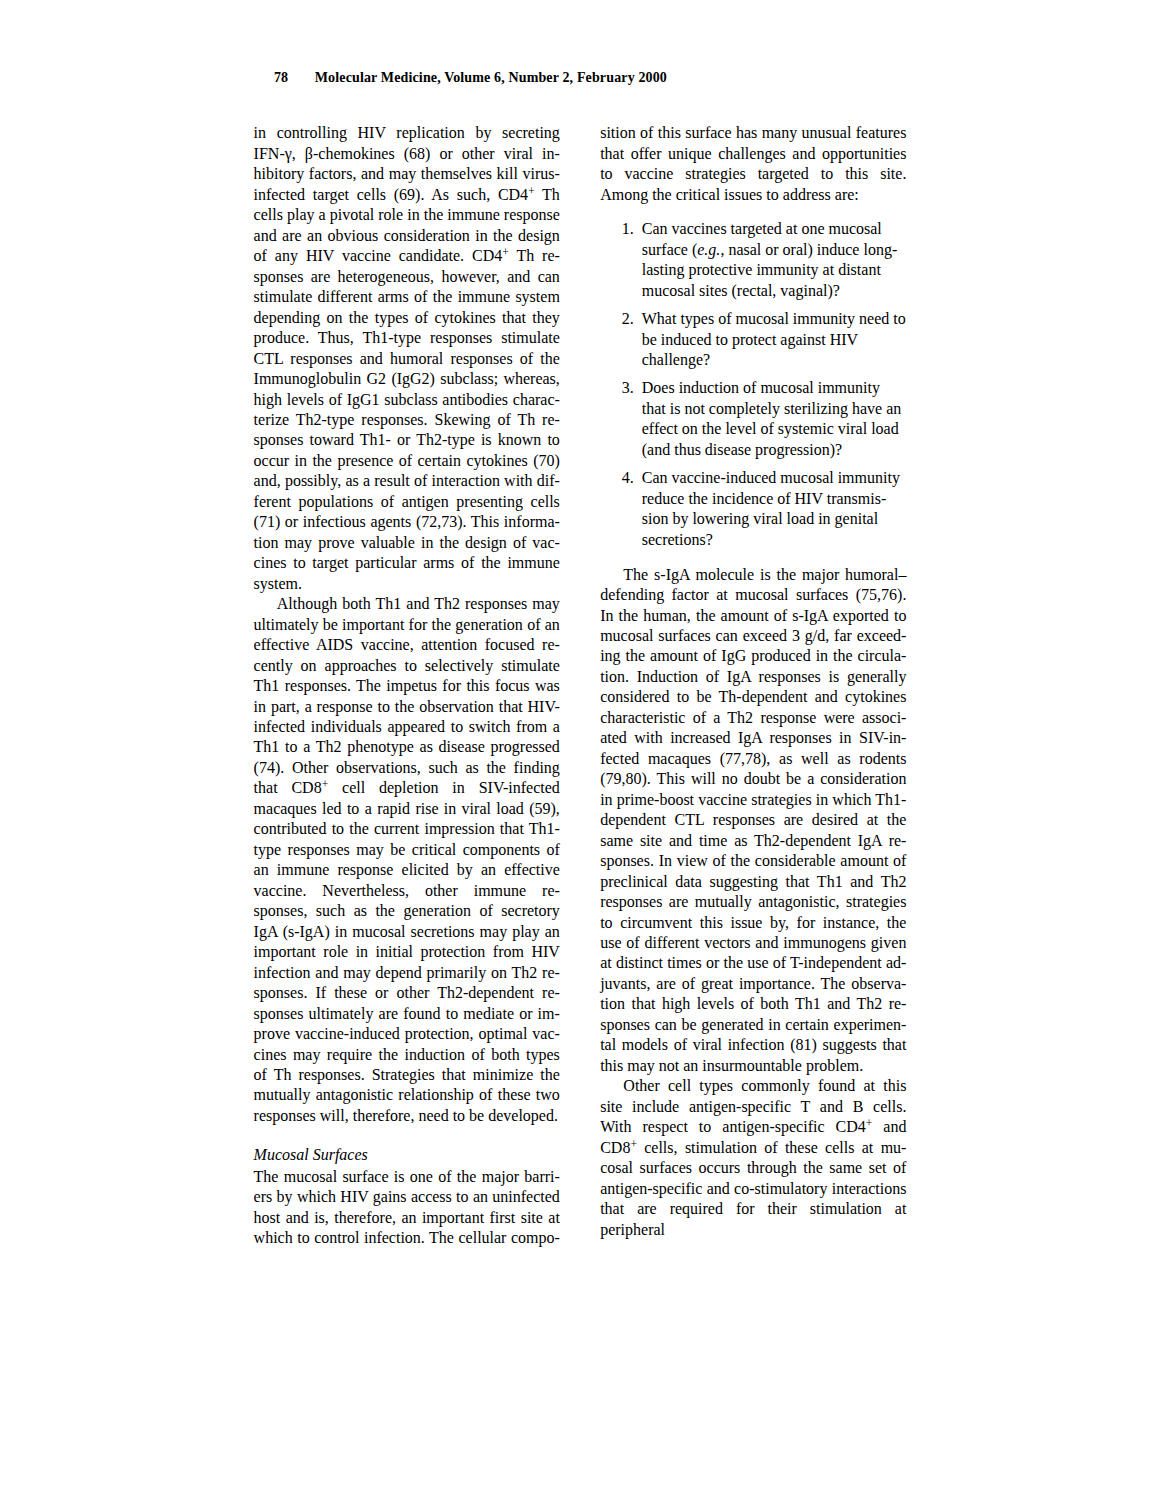78 Molecular Medicine, Volume 6, Number 2, February 2000
in controlling HIV replication by secreting IFN-γ, β-chemokines (68) or other viral inhibitory factors, and may themselves kill virus-infected target cells (69). As such, CD4+ Th cells play a pivotal role in the immune response and are an obvious consideration in the design of any HIV vaccine candidate. CD4+ Th responses are heterogeneous, however, and can stimulate different arms of the immune system depending on the types of cytokines that they produce. Thus, Th1-type responses stimulate CTL responses and humoral responses of the Immunoglobulin G2 (IgG2) subclass; whereas, high levels of IgG1 subclass antibodies characterize Th2-type responses. Skewing of Th responses toward Th1- or Th2-type is known to occur in the presence of certain cytokines (70) and, possibly, as a result of interaction with different populations of antigen presenting cells (71) or infectious agents (72,73). This information may prove valuable in the design of vaccines to target particular arms of the immune system.
Although both Th1 and Th2 responses may ultimately be important for the generation of an effective AIDS vaccine, attention focused recently on approaches to selectively stimulate Th1 responses. The impetus for this focus was in part, a response to the observation that HIV-infected individuals appeared to switch from a Th1 to a Th2 phenotype as disease progressed (74). Other observations, such as the finding that CD8+ cell depletion in SIV-infected macaques led to a rapid rise in viral load (59), contributed to the current impression that Th1-type responses may be critical components of an immune response elicited by an effective vaccine. Nevertheless, other immune responses, such as the generation of secretory IgA (s-IgA) in mucosal secretions may play an important role in initial protection from HIV infection and may depend primarily on Th2 responses. If these or other Th2-dependent responses ultimately are found to mediate or improve vaccine-induced protection, optimal vaccines may require the induction of both types of Th responses. Strategies that minimize the mutually antagonistic relationship of these two responses will, therefore, need to be developed.
Mucosal Surfaces
The mucosal surface is one of the major barriers by which HIV gains access to an uninfected host and is, therefore, an important first site at which to control infection. The cellular composition of this surface has many unusual features that offer unique challenges and opportunities to vaccine strategies targeted to this site. Among the critical issues to address are:
Can vaccines targeted at one mucosal surface (e.g., nasal or oral) induce long-lasting protective immunity at distant mucosal sites (rectal, vaginal)?
What types of mucosal immunity need to be induced to protect against HIV challenge?
Does induction of mucosal immunity that is not completely sterilizing have an effect on the level of systemic viral load (and thus disease progression)?
Can vaccine-induced mucosal immunity reduce the incidence of HIV transmission by lowering viral load in genital secretions?
The s-IgA molecule is the major humoral–defending factor at mucosal surfaces (75,76). In the human, the amount of s-IgA exported to mucosal surfaces can exceed 3 g/d, far exceeding the amount of IgG produced in the circulation. Induction of IgA responses is generally considered to be Th-dependent and cytokines characteristic of a Th2 response were associated with increased IgA responses in SIV-infected macaques (77,78), as well as rodents (79,80). This will no doubt be a consideration in prime-boost vaccine strategies in which Th1-dependent CTL responses are desired at the same site and time as Th2-dependent IgA responses. In view of the considerable amount of preclinical data suggesting that Th1 and Th2 responses are mutually antagonistic, strategies to circumvent this issue by, for instance, the use of different vectors and immunogens given at distinct times or the use of T-independent adjuvants, are of great importance. The observation that high levels of both Th1 and Th2 responses can be generated in certain experimental models of viral infection (81) suggests that this may not an insurmountable problem.
Other cell types commonly found at this site include antigen-specific T and B cells. With respect to antigen-specific CD4+ and CD8+ cells, stimulation of these cells at mucosal surfaces occurs through the same set of antigen-specific and co-stimulatory interactions that are required for their stimulation at peripheral